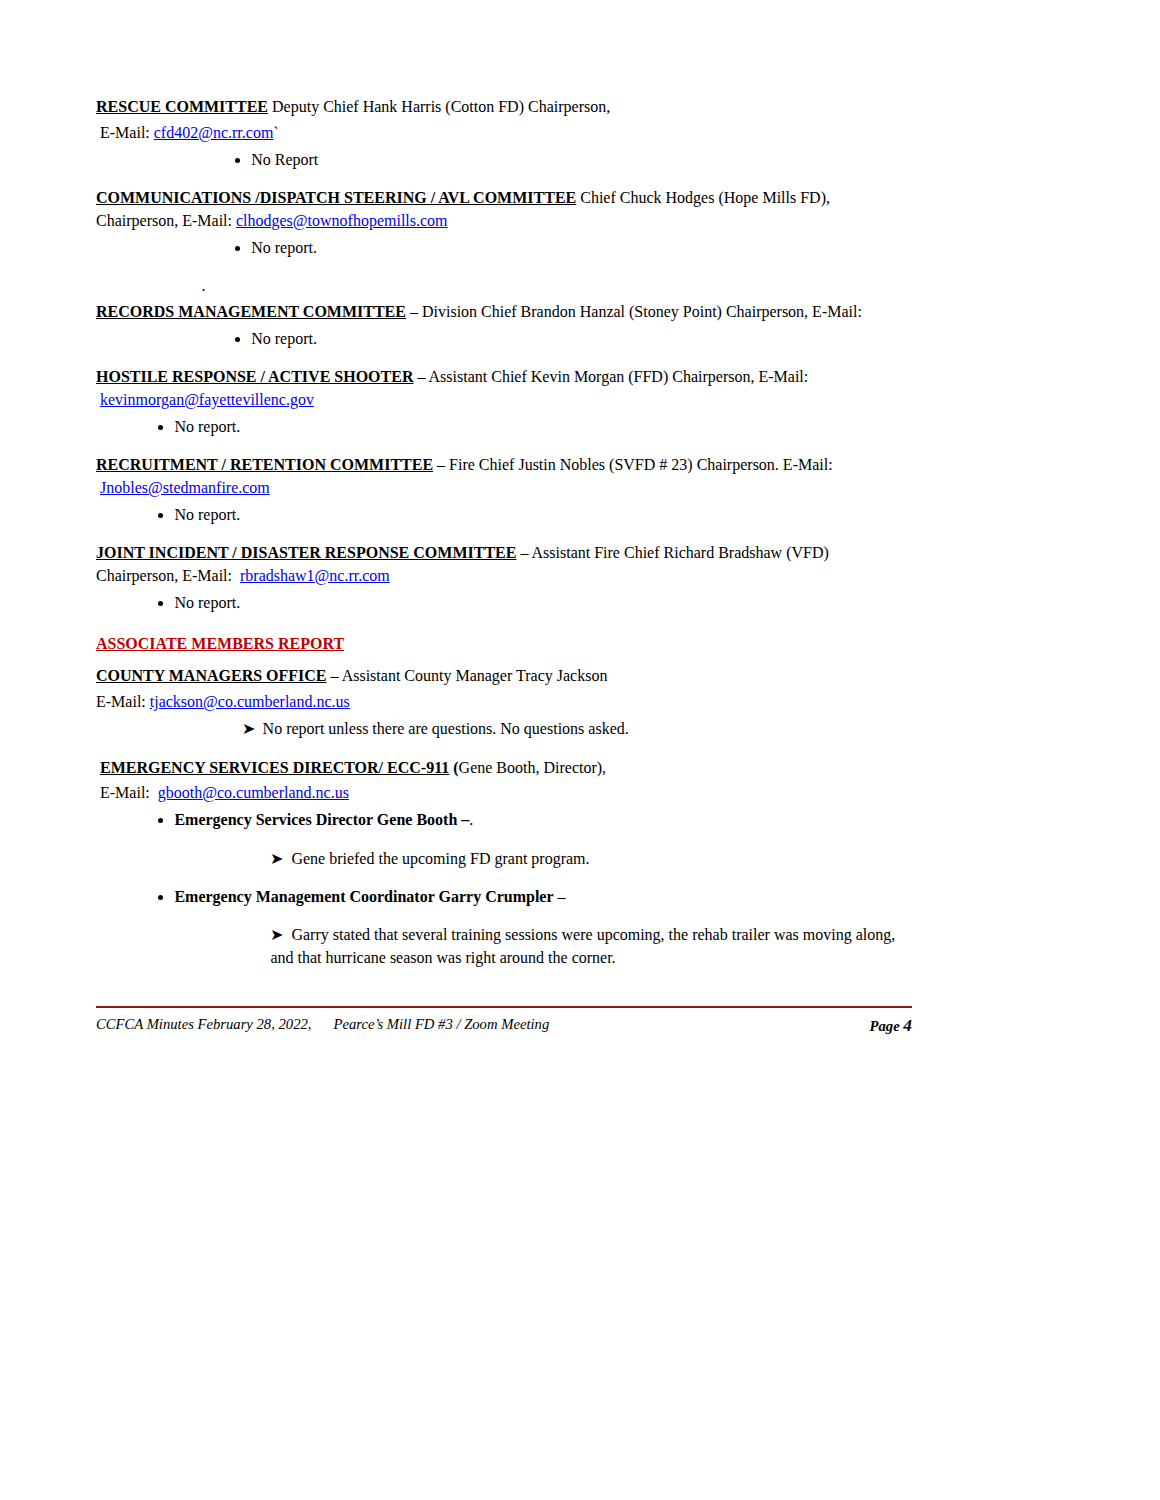RESCUE COMMITTEE Deputy Chief Hank Harris (Cotton FD) Chairperson,
E-Mail: cfd402@nc.rr.com`
No Report
COMMUNICATIONS /DISPATCH STEERING / AVL COMMITTEE Chief Chuck Hodges (Hope Mills FD), Chairperson, E-Mail: clhodges@townofhopemills.com
No report.
.
RECORDS MANAGEMENT COMMITTEE – Division Chief Brandon Hanzal (Stoney Point) Chairperson, E-Mail:
No report.
HOSTILE RESPONSE / ACTIVE SHOOTER – Assistant Chief Kevin Morgan (FFD) Chairperson, E-Mail: kevinmorgan@fayettevillenc.gov
No report.
RECRUITMENT / RETENTION COMMITTEE – Fire Chief Justin Nobles (SVFD # 23) Chairperson. E-Mail: Jnobles@stedmanfire.com
No report.
JOINT INCIDENT / DISASTER RESPONSE COMMITTEE – Assistant Fire Chief Richard Bradshaw (VFD) Chairperson, E-Mail: rbradshaw1@nc.rr.com
No report.
ASSOCIATE MEMBERS REPORT
COUNTY MANAGERS OFFICE – Assistant County Manager Tracy Jackson
E-Mail: tjackson@co.cumberland.nc.us
No report unless there are questions. No questions asked.
EMERGENCY SERVICES DIRECTOR/ ECC-911 (Gene Booth, Director),
E-Mail: gbooth@co.cumberland.nc.us
Emergency Services Director Gene Booth –.
Gene briefed the upcoming FD grant program.
Emergency Management Coordinator Garry Crumpler –
Garry stated that several training sessions were upcoming, the rehab trailer was moving along, and that hurricane season was right around the corner.
CCFCA Minutes February 28, 2022, Pearce’s Mill FD #3 / Zoom Meeting Page 4